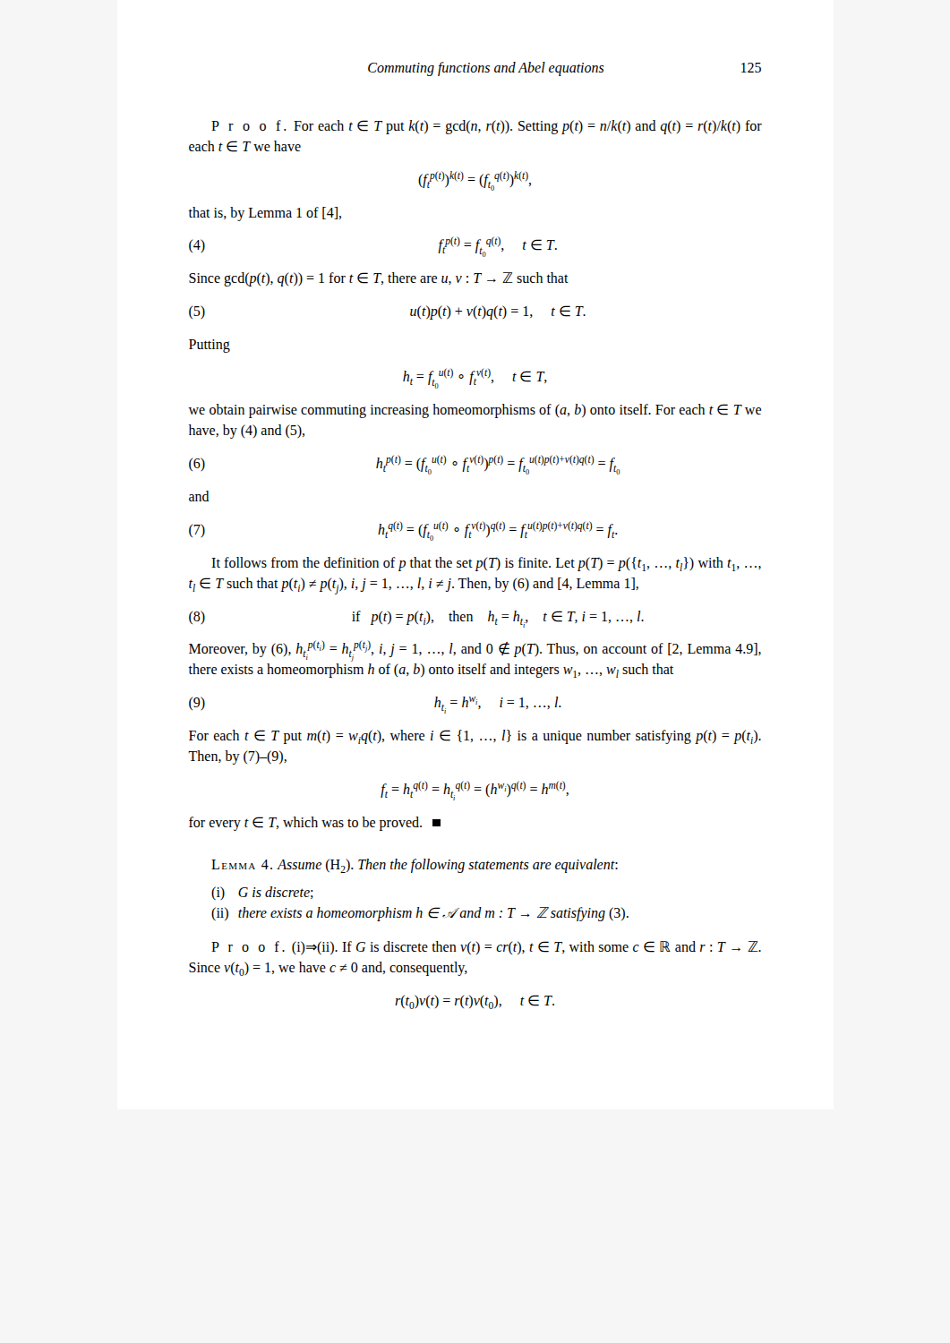Commuting functions and Abel equations 125
P r o o f. For each t ∈ T put k(t) = gcd(n, r(t)). Setting p(t) = n/k(t) and q(t) = r(t)/k(t) for each t ∈ T we have
(ftp(t))k(t) = (ft0q(t))k(t),
that is, by Lemma 1 of [4],
(4) ftp(t) = ft0q(t), t ∈ T.
Since gcd(p(t), q(t)) = 1 for t ∈ T, there are u, v : T → ℤ such that
(5) u(t)p(t) + v(t)q(t) = 1, t ∈ T.
Putting
ht = ft0u(t) ∘ ftv(t), t ∈ T,
we obtain pairwise commuting increasing homeomorphisms of (a, b) onto itself. For each t ∈ T we have, by (4) and (5),
(6) htp(t) = (ft0u(t) ∘ ftv(t))p(t) = ft0u(t)p(t)+v(t)q(t) = ft0
and
(7) htq(t) = (ft0u(t) ∘ ftv(t))q(t) = ftu(t)p(t)+v(t)q(t) = ft.
It follows from the definition of p that the set p(T) is finite. Let p(T) = p({t1, …, tl}) with t1, …, tl ∈ T such that p(ti) ≠ p(tj), i, j = 1, …, l, i ≠ j. Then, by (6) and [4, Lemma 1],
(8) if p(t) = p(ti), then ht = hti, t ∈ T, i = 1, …, l.
Moreover, by (6), htip(ti) = htjp(tj), i, j = 1, …, l, and 0 ∉ p(T). Thus, on account of [2, Lemma 4.9], there exists a homeomorphism h of (a, b) onto itself and integers w1, …, wl such that
(9) hti = hwi, i = 1, …, l.
For each t ∈ T put m(t) = wiq(t), where i ∈ {1, …, l} is a unique number satisfying p(t) = p(ti). Then, by (7)–(9),
ft = htq(t) = htiq(t) = (hwi)q(t) = hm(t),
for every t ∈ T, which was to be proved.
Lemma 4. Assume (H2). Then the following statements are equivalent:
(i) G is discrete;
(ii) there exists a homeomorphism h ∈ 𝒜 and m : T → ℤ satisfying (3).
P r o o f. (i)⇒(ii). If G is discrete then ν(t) = cr(t), t ∈ T, with some c ∈ ℝ and r : T → ℤ. Since ν(t0) = 1, we have c ≠ 0 and, consequently,
r(t0)ν(t) = r(t)ν(t0), t ∈ T.